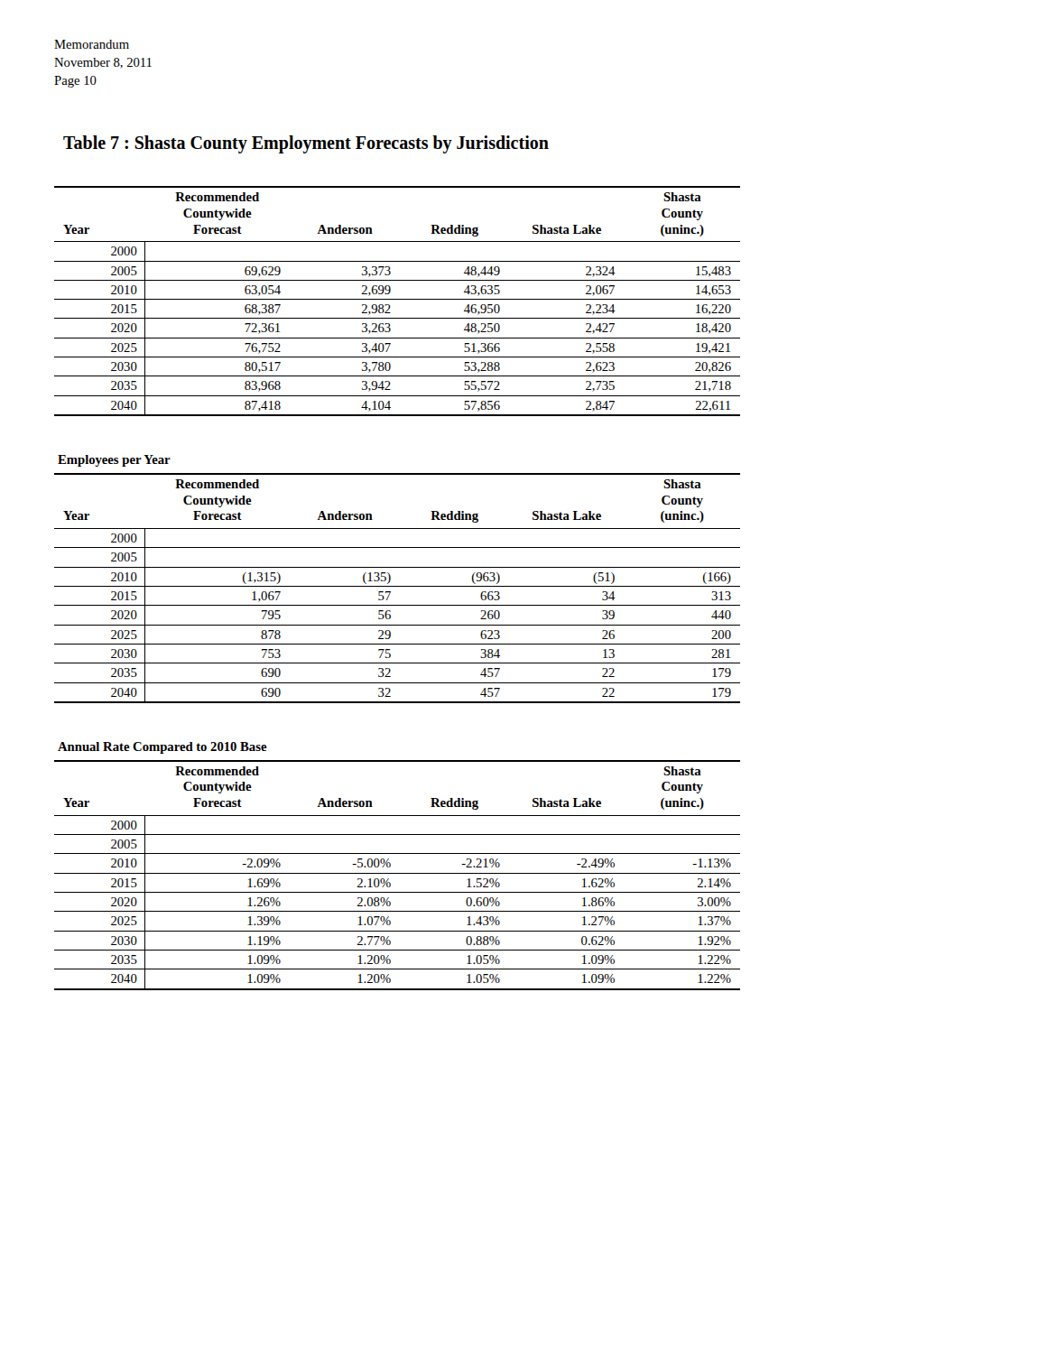Memorandum
November 8, 2011
Page 10
Table 7 : Shasta County Employment Forecasts by Jurisdiction
| Year | Recommended Countywide Forecast | Anderson | Redding | Shasta Lake | Shasta County (uninc.) |
| --- | --- | --- | --- | --- | --- |
| 2000 | | | | | |
| 2005 | 69,629 | 3,373 | 48,449 | 2,324 | 15,483 |
| 2010 | 63,054 | 2,699 | 43,635 | 2,067 | 14,653 |
| 2015 | 68,387 | 2,982 | 46,950 | 2,234 | 16,220 |
| 2020 | 72,361 | 3,263 | 48,250 | 2,427 | 18,420 |
| 2025 | 76,752 | 3,407 | 51,366 | 2,558 | 19,421 |
| 2030 | 80,517 | 3,780 | 53,288 | 2,623 | 20,826 |
| 2035 | 83,968 | 3,942 | 55,572 | 2,735 | 21,718 |
| 2040 | 87,418 | 4,104 | 57,856 | 2,847 | 22,611 |
Employees per Year
| Year | Recommended Countywide Forecast | Anderson | Redding | Shasta Lake | Shasta County (uninc.) |
| --- | --- | --- | --- | --- | --- |
| 2000 | | | | | |
| 2005 | | | | | |
| 2010 | (1,315) | (135) | (963) | (51) | (166) |
| 2015 | 1,067 | 57 | 663 | 34 | 313 |
| 2020 | 795 | 56 | 260 | 39 | 440 |
| 2025 | 878 | 29 | 623 | 26 | 200 |
| 2030 | 753 | 75 | 384 | 13 | 281 |
| 2035 | 690 | 32 | 457 | 22 | 179 |
| 2040 | 690 | 32 | 457 | 22 | 179 |
Annual Rate Compared to 2010 Base
| Year | Recommended Countywide Forecast | Anderson | Redding | Shasta Lake | Shasta County (uninc.) |
| --- | --- | --- | --- | --- | --- |
| 2000 | | | | | |
| 2005 | | | | | |
| 2010 | -2.09% | -5.00% | -2.21% | -2.49% | -1.13% |
| 2015 | 1.69% | 2.10% | 1.52% | 1.62% | 2.14% |
| 2020 | 1.26% | 2.08% | 0.60% | 1.86% | 3.00% |
| 2025 | 1.39% | 1.07% | 1.43% | 1.27% | 1.37% |
| 2030 | 1.19% | 2.77% | 0.88% | 0.62% | 1.92% |
| 2035 | 1.09% | 1.20% | 1.05% | 1.09% | 1.22% |
| 2040 | 1.09% | 1.20% | 1.05% | 1.09% | 1.22% |